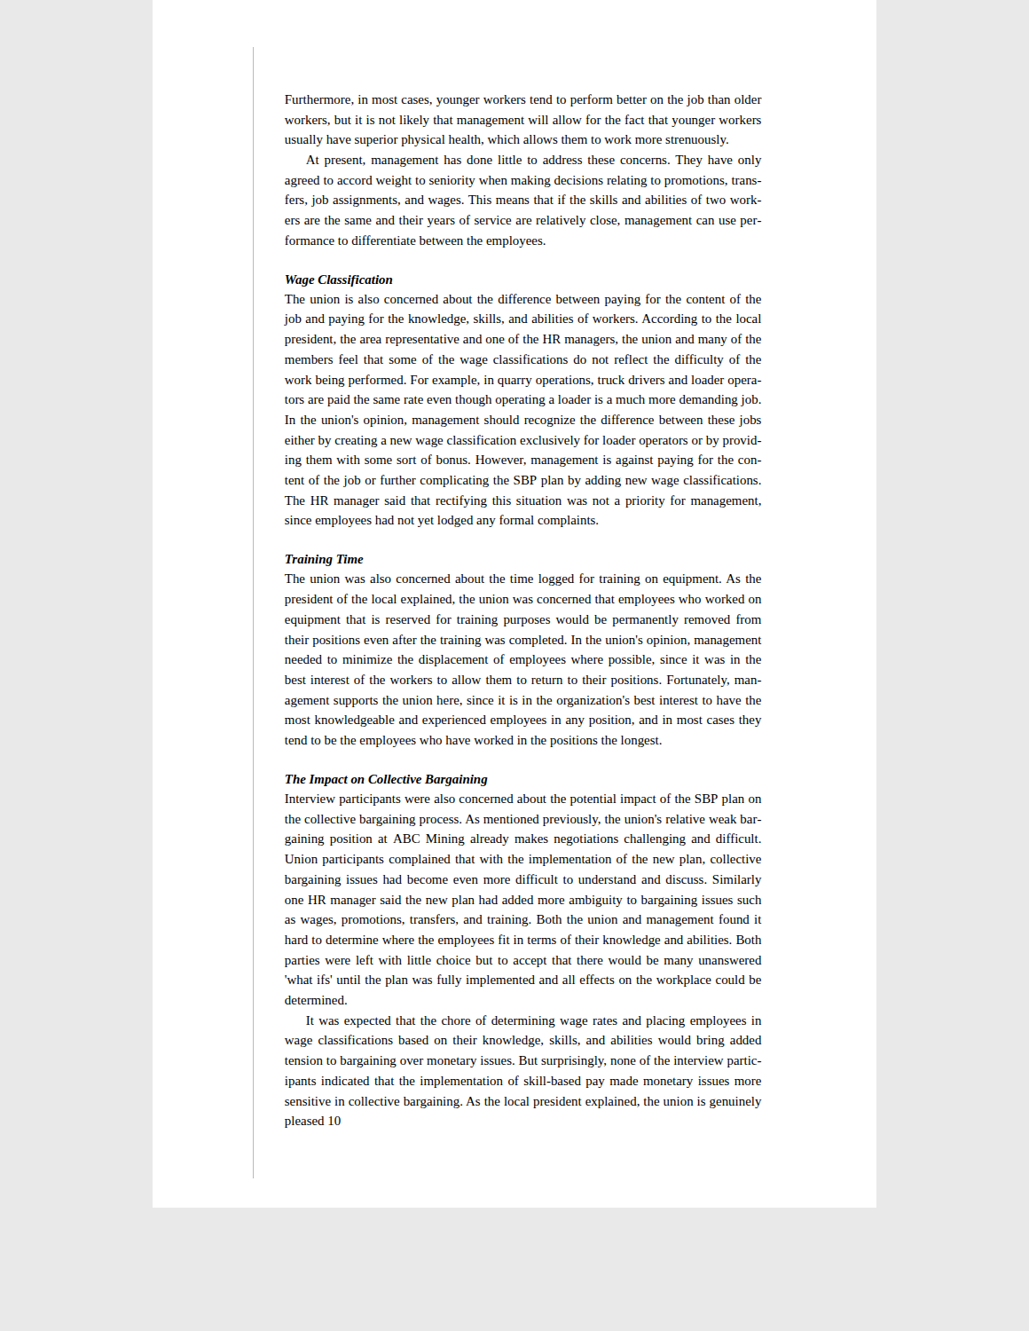Furthermore, in most cases, younger workers tend to perform better on the job than older workers, but it is not likely that management will allow for the fact that younger workers usually have superior physical health, which allows them to work more strenuously.
At present, management has done little to address these concerns. They have only agreed to accord weight to seniority when making decisions relating to promotions, transfers, job assignments, and wages. This means that if the skills and abilities of two workers are the same and their years of service are relatively close, management can use performance to differentiate between the employees.
Wage Classification
The union is also concerned about the difference between paying for the content of the job and paying for the knowledge, skills, and abilities of workers. According to the local president, the area representative and one of the HR managers, the union and many of the members feel that some of the wage classifications do not reflect the difficulty of the work being performed. For example, in quarry operations, truck drivers and loader operators are paid the same rate even though operating a loader is a much more demanding job. In the union's opinion, management should recognize the difference between these jobs either by creating a new wage classification exclusively for loader operators or by providing them with some sort of bonus. However, management is against paying for the content of the job or further complicating the SBP plan by adding new wage classifications. The HR manager said that rectifying this situation was not a priority for management, since employees had not yet lodged any formal complaints.
Training Time
The union was also concerned about the time logged for training on equipment. As the president of the local explained, the union was concerned that employees who worked on equipment that is reserved for training purposes would be permanently removed from their positions even after the training was completed. In the union's opinion, management needed to minimize the displacement of employees where possible, since it was in the best interest of the workers to allow them to return to their positions. Fortunately, management supports the union here, since it is in the organization's best interest to have the most knowledgeable and experienced employees in any position, and in most cases they tend to be the employees who have worked in the positions the longest.
The Impact on Collective Bargaining
Interview participants were also concerned about the potential impact of the SBP plan on the collective bargaining process. As mentioned previously, the union's relative weak bargaining position at ABC Mining already makes negotiations challenging and difficult. Union participants complained that with the implementation of the new plan, collective bargaining issues had become even more difficult to understand and discuss. Similarly one HR manager said the new plan had added more ambiguity to bargaining issues such as wages, promotions, transfers, and training. Both the union and management found it hard to determine where the employees fit in terms of their knowledge and abilities. Both parties were left with little choice but to accept that there would be many unanswered 'what ifs' until the plan was fully implemented and all effects on the workplace could be determined.
It was expected that the chore of determining wage rates and placing employees in wage classifications based on their knowledge, skills, and abilities would bring added tension to bargaining over monetary issues. But surprisingly, none of the interview participants indicated that the implementation of skill-based pay made monetary issues more sensitive in collective bargaining. As the local president explained, the union is genuinely pleased 10